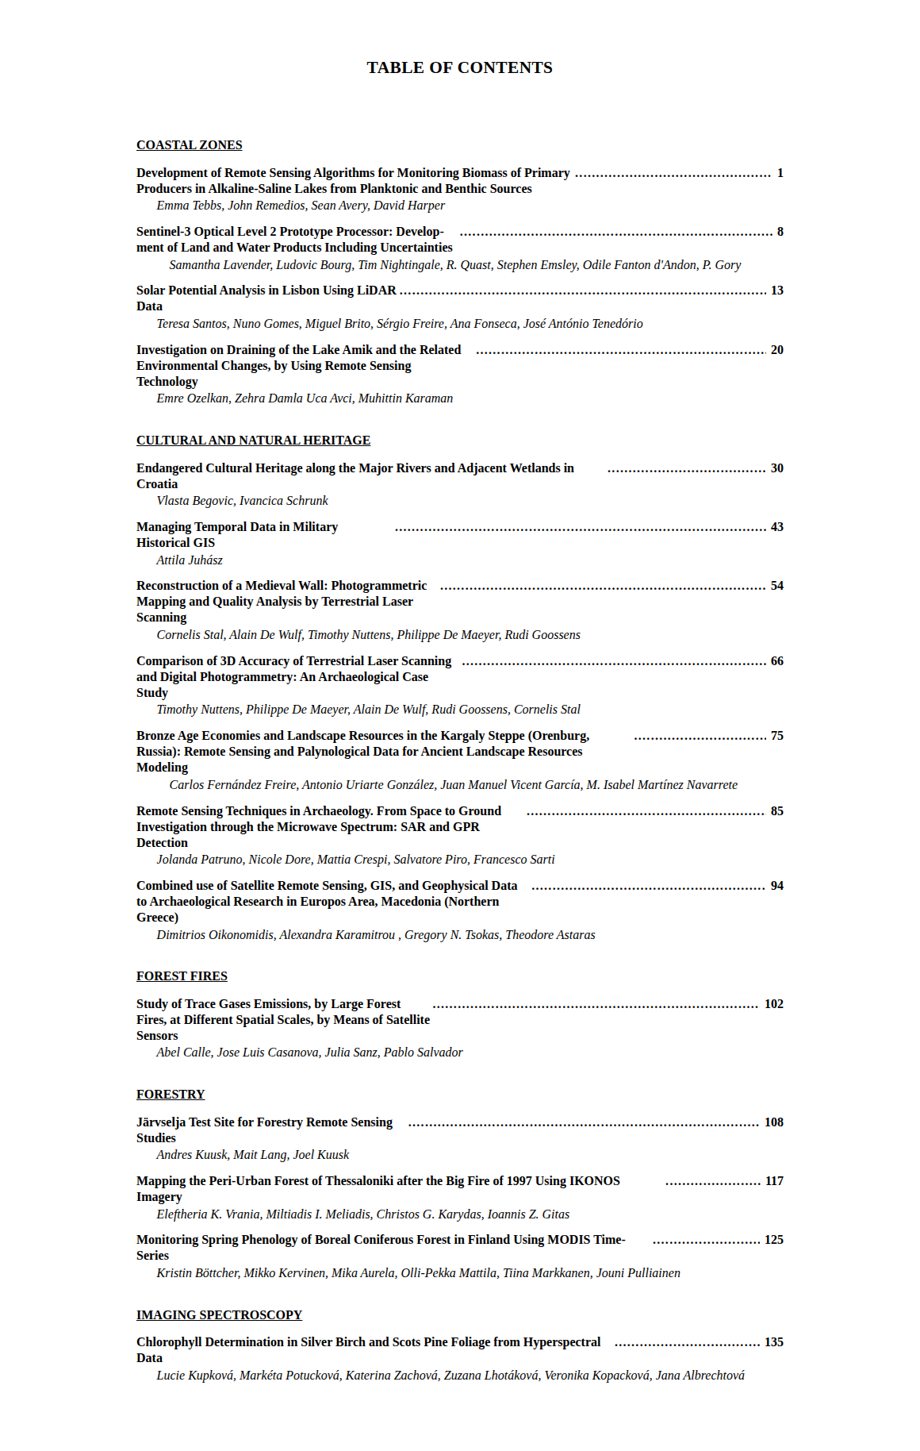TABLE OF CONTENTS
Coastal Zones
Development of Remote Sensing Algorithms for Monitoring Biomass of Primary Producers in Alkaline-Saline Lakes from Planktonic and Benthic Sources .......................................................................................... 1
Emma Tebbs, John Remedios, Sean Avery, David Harper
Sentinel-3 Optical Level 2 Prototype Processor: Develop-ment of Land and Water Products Including Uncertainties ................................................................................................................................................. 8
Samantha Lavender, Ludovic Bourg, Tim Nightingale, R. Quast, Stephen Emsley, Odile Fanton d'Andon, P. Gory
Solar Potential Analysis in Lisbon Using LiDAR Data ................................................................................................. 13
Teresa Santos, Nuno Gomes, Miguel Brito, Sérgio Freire, Ana Fonseca, José António Tenedório
Investigation on Draining of the Lake Amik and the Related Environmental Changes, by Using Remote Sensing Technology ......................................................................................................................................... 20
Emre Ozelkan, Zehra Damla Uca Avci, Muhittin Karaman
Cultural and Natural Heritage
Endangered Cultural Heritage along the Major Rivers and Adjacent Wetlands in Croatia ....................................... 30
Vlasta Begovic, Ivancica Schrunk
Managing Temporal Data in Military Historical GIS .................................................................................................. 43
Attila Juhász
Reconstruction of a Medieval Wall: Photogrammetric Mapping and Quality Analysis by Terrestrial Laser Scanning ................................................................................................................................................................. 54
Cornelis Stal, Alain De Wulf, Timothy Nuttens, Philippe De Maeyer, Rudi Goossens
Comparison of 3D Accuracy of Terrestrial Laser Scanning and Digital Photogrammetry: An Archaeological Case Study ................................................................................................................................................. 66
Timothy Nuttens, Philippe De Maeyer, Alain De Wulf, Rudi Goossens, Cornelis Stal
Bronze Age Economies and Landscape Resources in the Kargaly Steppe (Orenburg, Russia): Remote Sensing and Palynological Data for Ancient Landscape Resources Modeling ............................................................. 75
Carlos Fernández Freire, Antonio Uriarte González, Juan Manuel Vicent García, M. Isabel Martínez Navarrete
Remote Sensing Techniques in Archaeology. From Space to Ground Investigation through the Microwave Spectrum: SAR and GPR Detection ................................................................................................................. 85
Jolanda Patruno, Nicole Dore, Mattia Crespi, Salvatore Piro, Francesco Sarti
Combined use of Satellite Remote Sensing, GIS, and Geophysical Data to Archaeological Research in Europos Area, Macedonia (Northern Greece) ................................................................................................................. 94
Dimitrios Oikonomidis, Alexandra Karamitrou , Gregory N. Tsokas, Theodore Astaras
Forest Fires
Study of Trace Gases Emissions, by Large Forest Fires, at Different Spatial Scales, by Means of Satellite Sensors ................................................................................................................................................................. 102
Abel Calle, Jose Luis Casanova, Julia Sanz, Pablo Salvador
Forestry
Järvselja Test Site for Forestry Remote Sensing Studies ............................................................................................. 108
Andres Kuusk, Mait Lang, Joel Kuusk
Mapping the Peri-Urban Forest of Thessaloniki after the Big Fire of 1997 Using IKONOS Imagery ....................... 117
Eleftheria K. Vrania, Miltiadis I. Meliadis, Christos G. Karydas, Ioannis Z. Gitas
Monitoring Spring Phenology of Boreal Coniferous Forest in Finland Using MODIS Time-Series .......................... 125
Kristin Böttcher, Mikko Kervinen, Mika Aurela, Olli-Pekka Mattila, Tiina Markkanen, Jouni Pulliainen
Imaging Spectroscopy
Chlorophyll Determination in Silver Birch and Scots Pine Foliage from Hyperspectral Data .................................... 135
Lucie Kupková, Markéta Potucková, Katerina Zachová, Zuzana Lhotáková, Veronika Kopacková, Jana Albrechtová